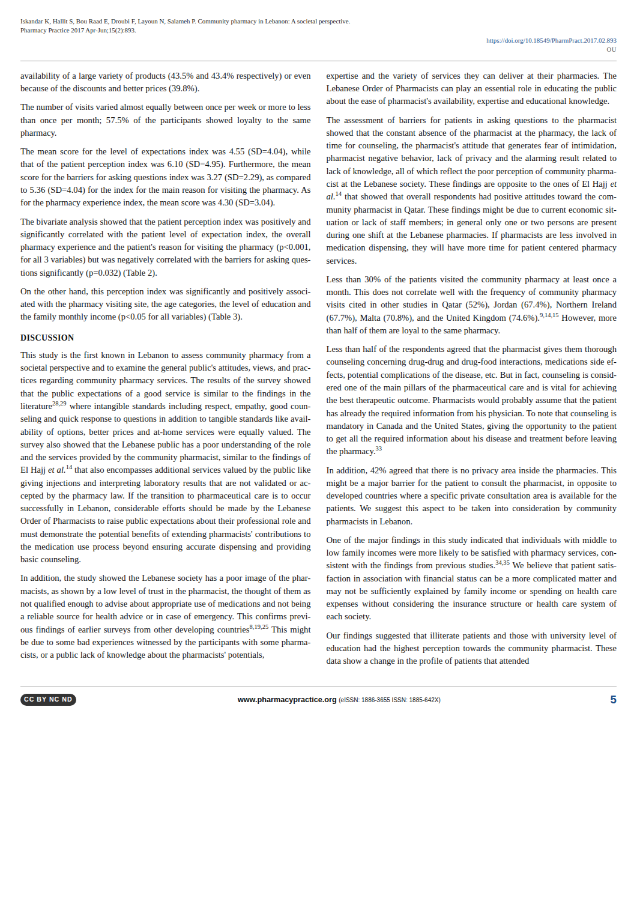Iskandar K, Hallit S, Bou Raad E, Droubi F, Layoun N, Salameh P. Community pharmacy in Lebanon: A societal perspective.
Pharmacy Practice 2017 Apr-Jun;15(2):893.
https://doi.org/10.18549/PharmPract.2017.02.893
OU
availability of a large variety of products (43.5% and 43.4% respectively) or even because of the discounts and better prices (39.8%).
The number of visits varied almost equally between once per week or more to less than once per month; 57.5% of the participants showed loyalty to the same pharmacy.
The mean score for the level of expectations index was 4.55 (SD=4.04), while that of the patient perception index was 6.10 (SD=4.95). Furthermore, the mean score for the barriers for asking questions index was 3.27 (SD=2.29), as compared to 5.36 (SD=4.04) for the index for the main reason for visiting the pharmacy. As for the pharmacy experience index, the mean score was 4.30 (SD=3.04).
The bivariate analysis showed that the patient perception index was positively and significantly correlated with the patient level of expectation index, the overall pharmacy experience and the patient's reason for visiting the pharmacy (p<0.001, for all 3 variables) but was negatively correlated with the barriers for asking questions significantly (p=0.032) (Table 2).
On the other hand, this perception index was significantly and positively associated with the pharmacy visiting site, the age categories, the level of education and the family monthly income (p<0.05 for all variables) (Table 3).
DISCUSSION
This study is the first known in Lebanon to assess community pharmacy from a societal perspective and to examine the general public's attitudes, views, and practices regarding community pharmacy services. The results of the survey showed that the public expectations of a good service is similar to the findings in the literature28,29 where intangible standards including respect, empathy, good counseling and quick response to questions in addition to tangible standards like availability of options, better prices and at-home services were equally valued. The survey also showed that the Lebanese public has a poor understanding of the role and the services provided by the community pharmacist, similar to the findings of El Hajj et al.14 that also encompasses additional services valued by the public like giving injections and interpreting laboratory results that are not validated or accepted by the pharmacy law. If the transition to pharmaceutical care is to occur successfully in Lebanon, considerable efforts should be made by the Lebanese Order of Pharmacists to raise public expectations about their professional role and must demonstrate the potential benefits of extending pharmacists' contributions to the medication use process beyond ensuring accurate dispensing and providing basic counseling.
In addition, the study showed the Lebanese society has a poor image of the pharmacists, as shown by a low level of trust in the pharmacist, the thought of them as not qualified enough to advise about appropriate use of medications and not being a reliable source for health advice or in case of emergency. This confirms previous findings of earlier surveys from other developing countries8,19,25 This might be due to some bad experiences witnessed by the participants with some pharmacists, or a public lack of knowledge about the pharmacists' potentials,
expertise and the variety of services they can deliver at their pharmacies. The Lebanese Order of Pharmacists can play an essential role in educating the public about the ease of pharmacist's availability, expertise and educational knowledge.
The assessment of barriers for patients in asking questions to the pharmacist showed that the constant absence of the pharmacist at the pharmacy, the lack of time for counseling, the pharmacist's attitude that generates fear of intimidation, pharmacist negative behavior, lack of privacy and the alarming result related to lack of knowledge, all of which reflect the poor perception of community pharmacist at the Lebanese society. These findings are opposite to the ones of El Hajj et al.14 that showed that overall respondents had positive attitudes toward the community pharmacist in Qatar. These findings might be due to current economic situation or lack of staff members; in general only one or two persons are present during one shift at the Lebanese pharmacies. If pharmacists are less involved in medication dispensing, they will have more time for patient centered pharmacy services.
Less than 30% of the patients visited the community pharmacy at least once a month. This does not correlate well with the frequency of community pharmacy visits cited in other studies in Qatar (52%), Jordan (67.4%), Northern Ireland (67.7%), Malta (70.8%), and the United Kingdom (74.6%).9,14,15 However, more than half of them are loyal to the same pharmacy.
Less than half of the respondents agreed that the pharmacist gives them thorough counseling concerning drug-drug and drug-food interactions, medications side effects, potential complications of the disease, etc. But in fact, counseling is considered one of the main pillars of the pharmaceutical care and is vital for achieving the best therapeutic outcome. Pharmacists would probably assume that the patient has already the required information from his physician. To note that counseling is mandatory in Canada and the United States, giving the opportunity to the patient to get all the required information about his disease and treatment before leaving the pharmacy.33
In addition, 42% agreed that there is no privacy area inside the pharmacies. This might be a major barrier for the patient to consult the pharmacist, in opposite to developed countries where a specific private consultation area is available for the patients. We suggest this aspect to be taken into consideration by community pharmacists in Lebanon.
One of the major findings in this study indicated that individuals with middle to low family incomes were more likely to be satisfied with pharmacy services, consistent with the findings from previous studies.34,35 We believe that patient satisfaction in association with financial status can be a more complicated matter and may not be sufficiently explained by family income or spending on health care expenses without considering the insurance structure or health care system of each society.
Our findings suggested that illiterate patients and those with university level of education had the highest perception towards the community pharmacist. These data show a change in the profile of patients that attended
CC BY NC ND
www.pharmacypractice.org (eISSN: 1886-3655 ISSN: 1885-642X)
5